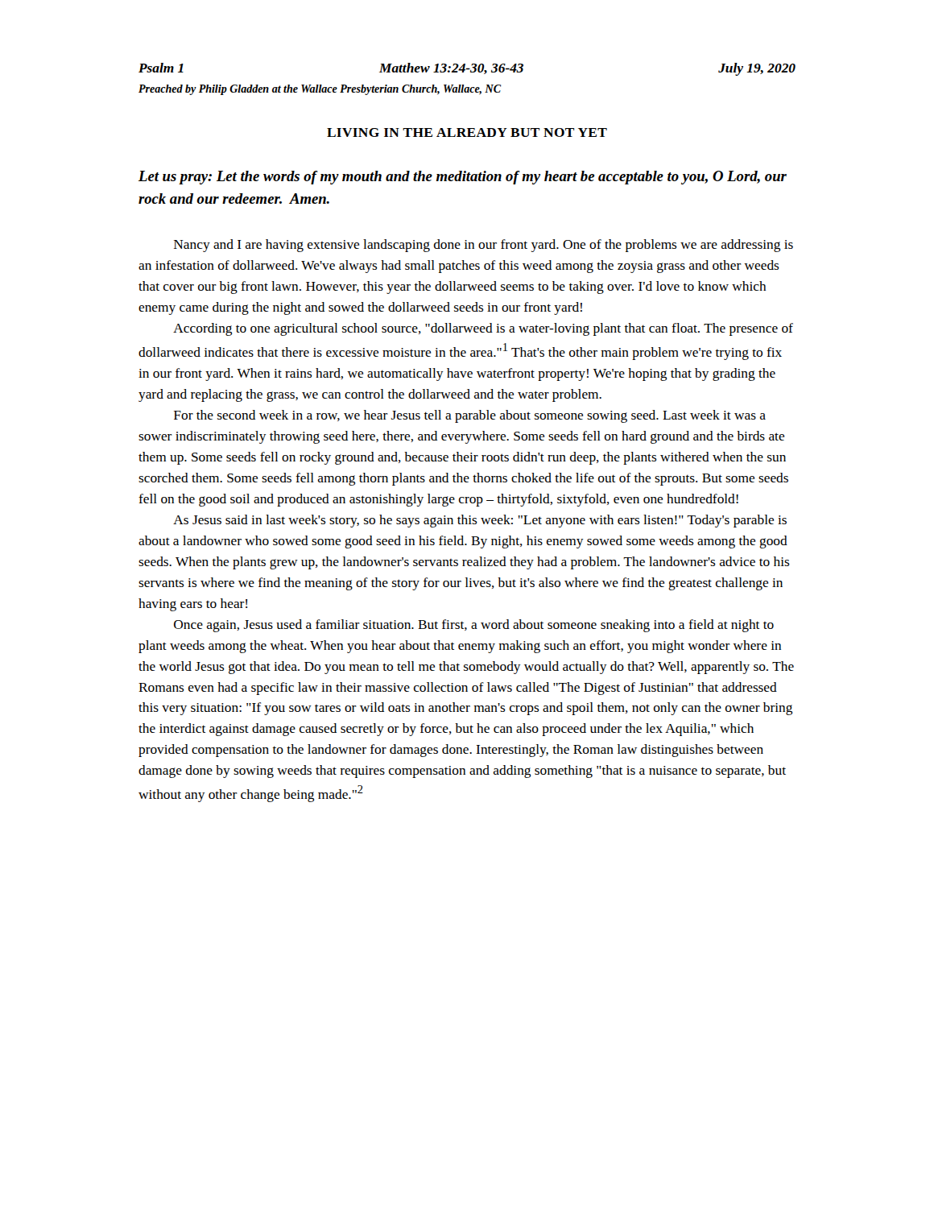Psalm 1 Matthew 13:24-30, 36-43 July 19, 2020
Preached by Philip Gladden at the Wallace Presbyterian Church, Wallace, NC
LIVING IN THE ALREADY BUT NOT YET
Let us pray: Let the words of my mouth and the meditation of my heart be acceptable to you, O Lord, our rock and our redeemer. Amen.
Nancy and I are having extensive landscaping done in our front yard. One of the problems we are addressing is an infestation of dollarweed. We've always had small patches of this weed among the zoysia grass and other weeds that cover our big front lawn. However, this year the dollarweed seems to be taking over. I'd love to know which enemy came during the night and sowed the dollarweed seeds in our front yard!
According to one agricultural school source, "dollarweed is a water-loving plant that can float. The presence of dollarweed indicates that there is excessive moisture in the area."1 That's the other main problem we're trying to fix in our front yard. When it rains hard, we automatically have waterfront property! We're hoping that by grading the yard and replacing the grass, we can control the dollarweed and the water problem.
For the second week in a row, we hear Jesus tell a parable about someone sowing seed. Last week it was a sower indiscriminately throwing seed here, there, and everywhere. Some seeds fell on hard ground and the birds ate them up. Some seeds fell on rocky ground and, because their roots didn't run deep, the plants withered when the sun scorched them. Some seeds fell among thorn plants and the thorns choked the life out of the sprouts. But some seeds fell on the good soil and produced an astonishingly large crop – thirtyfold, sixtyfold, even one hundredfold!
As Jesus said in last week's story, so he says again this week: "Let anyone with ears listen!" Today's parable is about a landowner who sowed some good seed in his field. By night, his enemy sowed some weeds among the good seeds. When the plants grew up, the landowner's servants realized they had a problem. The landowner's advice to his servants is where we find the meaning of the story for our lives, but it's also where we find the greatest challenge in having ears to hear!
Once again, Jesus used a familiar situation. But first, a word about someone sneaking into a field at night to plant weeds among the wheat. When you hear about that enemy making such an effort, you might wonder where in the world Jesus got that idea. Do you mean to tell me that somebody would actually do that? Well, apparently so. The Romans even had a specific law in their massive collection of laws called "The Digest of Justinian" that addressed this very situation: "If you sow tares or wild oats in another man's crops and spoil them, not only can the owner bring the interdict against damage caused secretly or by force, but he can also proceed under the lex Aquilia," which provided compensation to the landowner for damages done. Interestingly, the Roman law distinguishes between damage done by sowing weeds that requires compensation and adding something "that is a nuisance to separate, but without any other change being made."2